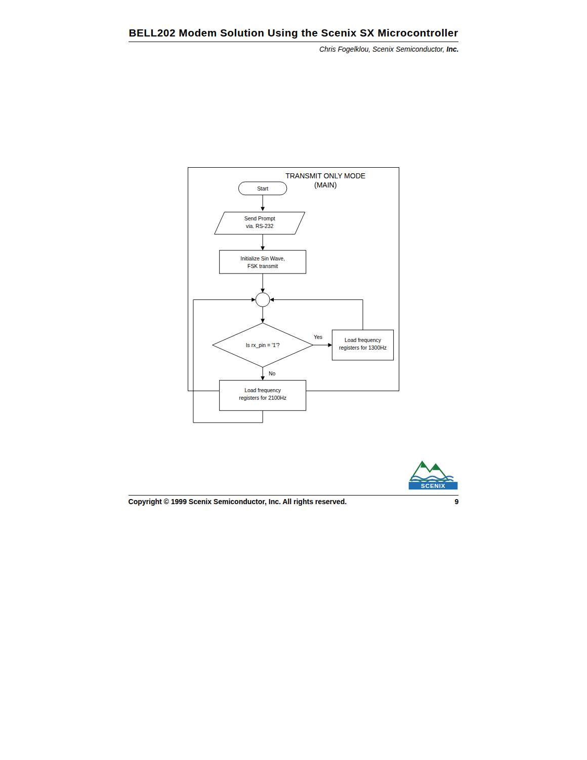BELL202 Modem Solution Using the Scenix SX Microcontroller
Chris Fogelklou, Scenix Semiconductor, Inc.
TRANSMIT ONLY MODE
(MAIN)
Start Send Prompt via. RS-232 Initialize Sin Wave, FSK transmit Is rx_pin = '1'? Yes Load frequency registers for 1300Hz No Load frequency registers for 2100Hz
SCENIX
Copyright © 1999 Scenix Semiconductor, Inc. All rights reserved. 9